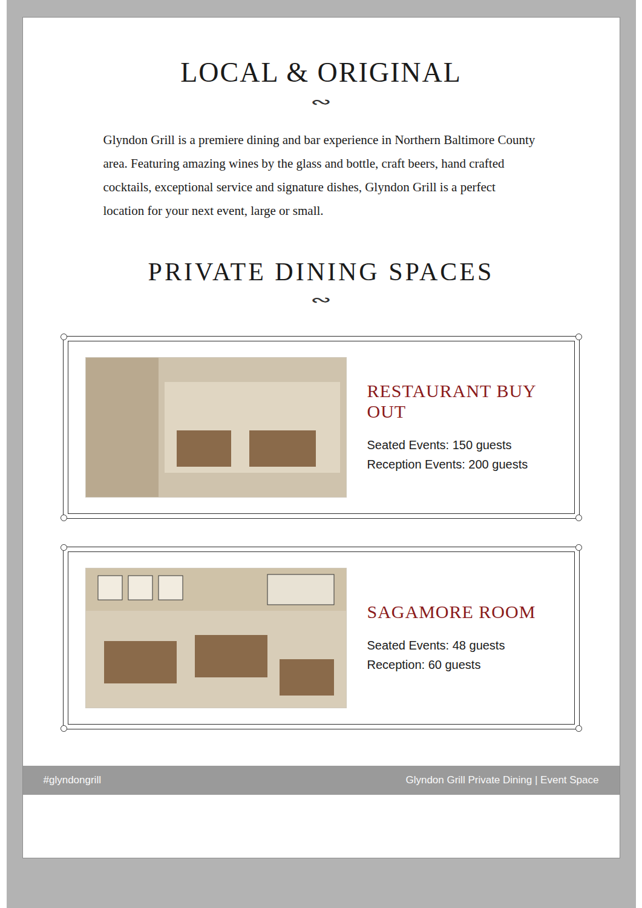LOCAL & ORIGINAL
∾
Glyndon Grill is a premiere dining and bar experience in Northern Baltimore County area. Featuring amazing wines by the glass and bottle, craft beers, hand crafted cocktails, exceptional service and signature dishes, Glyndon Grill is a perfect location for your next event, large or small.
PRIVATE DINING SPACES
∾
RESTAURANT BUY OUT
Seated Events: 150 guests
Reception Events: 200 guests
SAGAMORE ROOM
Seated Events: 48 guests
Reception: 60 guests
#glyndongrill
Glyndon Grill Private Dining | Event Space